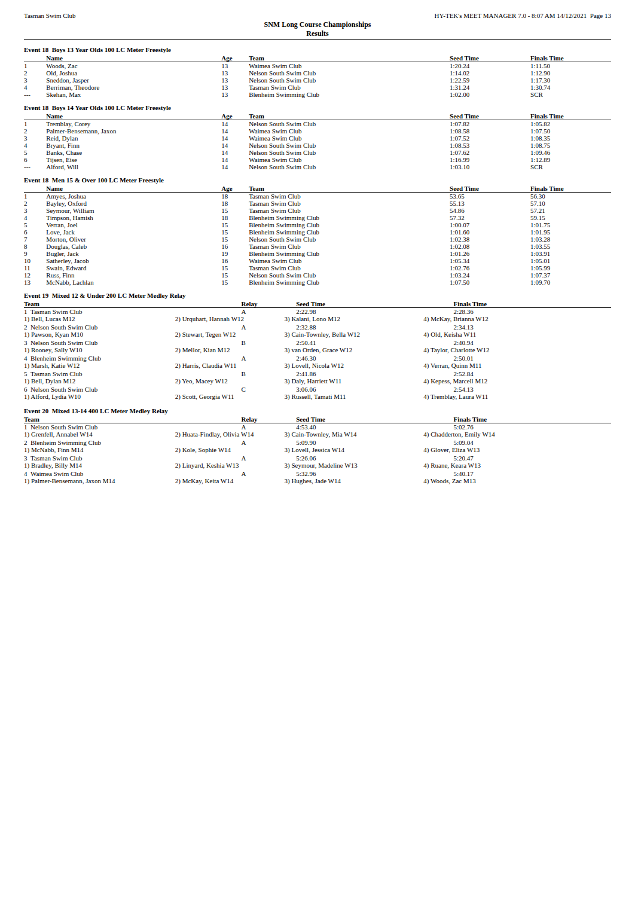Tasman Swim Club
HY-TEK's MEET MANAGER 7.0 - 8:07 AM 14/12/2021 Page 13
SNM Long Course Championships
Results
Event 18 Boys 13 Year Olds 100 LC Meter Freestyle
| | Name | Age | Team | Seed Time | Finals Time |
| --- | --- | --- | --- | --- | --- |
| 1 | Woods, Zac | 13 | Waimea Swim Club | 1:20.24 | 1:11.50 |
| 2 | Old, Joshua | 13 | Nelson South Swim Club | 1:14.02 | 1:12.90 |
| 3 | Sneddon, Jasper | 13 | Nelson South Swim Club | 1:22.59 | 1:17.30 |
| 4 | Berriman, Theodore | 13 | Tasman Swim Club | 1:31.24 | 1:30.74 |
| --- | Skehan, Max | 13 | Blenheim Swimming Club | 1:02.00 | SCR |
Event 18 Boys 14 Year Olds 100 LC Meter Freestyle
| | Name | Age | Team | Seed Time | Finals Time |
| --- | --- | --- | --- | --- | --- |
| 1 | Tremblay, Corey | 14 | Nelson South Swim Club | 1:07.82 | 1:05.82 |
| 2 | Palmer-Bensemann, Jaxon | 14 | Waimea Swim Club | 1:08.58 | 1:07.50 |
| 3 | Reid, Dylan | 14 | Waimea Swim Club | 1:07.52 | 1:08.35 |
| 4 | Bryant, Finn | 14 | Nelson South Swim Club | 1:08.53 | 1:08.75 |
| 5 | Banks, Chase | 14 | Nelson South Swim Club | 1:07.62 | 1:09.46 |
| 6 | Tijsen, Eise | 14 | Waimea Swim Club | 1:16.99 | 1:12.89 |
| --- | Alford, Will | 14 | Nelson South Swim Club | 1:03.10 | SCR |
Event 18 Men 15 & Over 100 LC Meter Freestyle
| | Name | Age | Team | Seed Time | Finals Time |
| --- | --- | --- | --- | --- | --- |
| 1 | Amyes, Joshua | 18 | Tasman Swim Club | 53.65 | 56.30 |
| 2 | Bayley, Oxford | 18 | Tasman Swim Club | 55.13 | 57.10 |
| 3 | Seymour, William | 15 | Tasman Swim Club | 54.86 | 57.21 |
| 4 | Timpson, Hamish | 18 | Blenheim Swimming Club | 57.32 | 59.15 |
| 5 | Verran, Joel | 15 | Blenheim Swimming Club | 1:00.07 | 1:01.75 |
| 6 | Love, Jack | 15 | Blenheim Swimming Club | 1:01.60 | 1:01.95 |
| 7 | Morton, Oliver | 15 | Nelson South Swim Club | 1:02.38 | 1:03.28 |
| 8 | Douglas, Caleb | 16 | Tasman Swim Club | 1:02.08 | 1:03.55 |
| 9 | Bugler, Jack | 19 | Blenheim Swimming Club | 1:01.26 | 1:03.91 |
| 10 | Satherley, Jacob | 16 | Waimea Swim Club | 1:05.34 | 1:05.01 |
| 11 | Swain, Edward | 15 | Tasman Swim Club | 1:02.76 | 1:05.99 |
| 12 | Russ, Finn | 15 | Nelson South Swim Club | 1:03.24 | 1:07.37 |
| 13 | McNabb, Lachlan | 15 | Blenheim Swimming Club | 1:07.50 | 1:09.70 |
Event 19 Mixed 12 & Under 200 LC Meter Medley Relay
| Team | Relay | Seed Time | Finals Time |
| --- | --- | --- | --- |
| 1 Tasman Swim Club | A | 2:22.98 | 2:28.36 |
| 1) Bell, Lucas M12 2) Urquhart, Hannah W12 3) Kalani, Lono M12 4) McKay, Brianna W12 |
| 2 Nelson South Swim Club | A | 2:32.88 | 2:34.13 |
| 1) Pawson, Kyan M10 2) Stewart, Tegen W12 3) Cain-Townley, Bella W12 4) Old, Keisha W11 |
| 3 Nelson South Swim Club | B | 2:50.41 | 2:40.94 |
| 1) Rooney, Sally W10 2) Mellor, Kian M12 3) van Orden, Grace W12 4) Taylor, Charlotte W12 |
| 4 Blenheim Swimming Club | A | 2:46.30 | 2:50.01 |
| 1) Marsh, Katie W12 2) Harris, Claudia W11 3) Lovell, Nicola W12 4) Verran, Quinn M11 |
| 5 Tasman Swim Club | B | 2:41.86 | 2:52.84 |
| 1) Bell, Dylan M12 2) Yeo, Macey W12 3) Daly, Harriett W11 4) Kepess, Marcell M12 |
| 6 Nelson South Swim Club | C | 3:06.06 | 2:54.13 |
| 1) Alford, Lydia W10 2) Scott, Georgia W11 3) Russell, Tamati M11 4) Tremblay, Laura W11 |
Event 20 Mixed 13-14 400 LC Meter Medley Relay
| Team | Relay | Seed Time | Finals Time |
| --- | --- | --- | --- |
| 1 Nelson South Swim Club | A | 4:53.40 | 5:02.76 |
| 1) Grenfell, Annabel W14 2) Huata-Findlay, Olivia W14 3) Cain-Townley, Mia W14 4) Chadderton, Emily W14 |
| 2 Blenheim Swimming Club | A | 5:09.90 | 5:09.04 |
| 1) McNabb, Finn M14 2) Kole, Sophie W14 3) Lovell, Jessica W14 4) Glover, Eliza W13 |
| 3 Tasman Swim Club | A | 5:26.06 | 5:20.47 |
| 1) Bradley, Billy M14 2) Linyard, Keshia W13 3) Seymour, Madeline W13 4) Ruane, Keara W13 |
| 4 Waimea Swim Club | A | 5:32.96 | 5:40.17 |
| 1) Palmer-Bensemann, Jaxon M14 2) McKay, Keita W14 3) Hughes, Jade W14 4) Woods, Zac M13 |